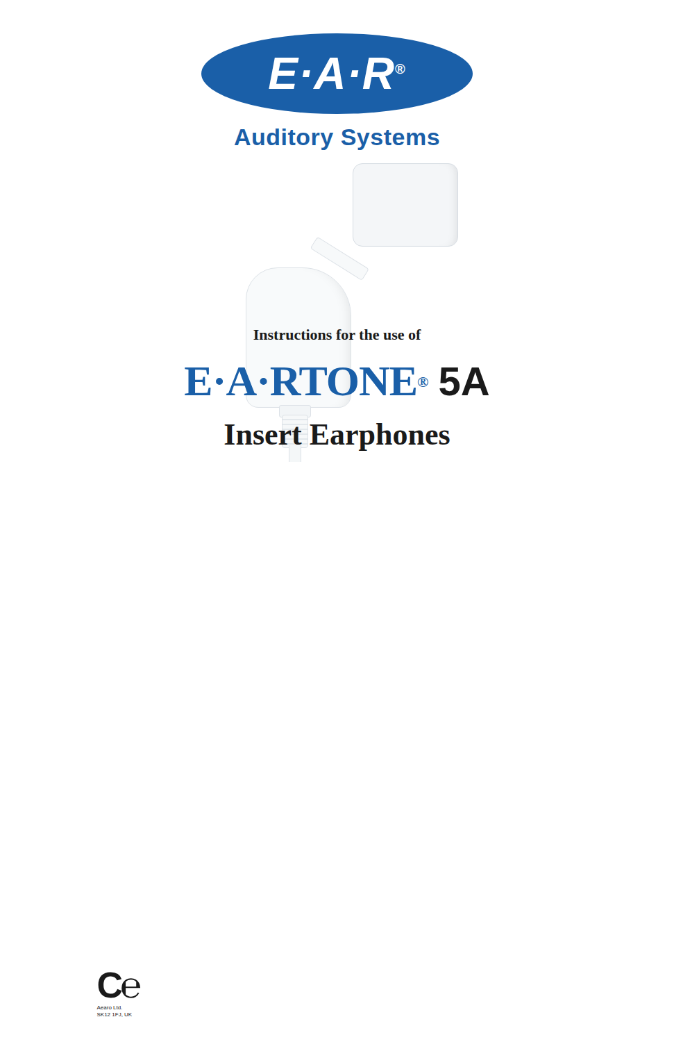E·A·R®
Auditory Systems
Instructions for the use of
E·A·R TONE®5A
Insert Earphones
C℮
Aearo Ltd.
SK12 1FJ, UK